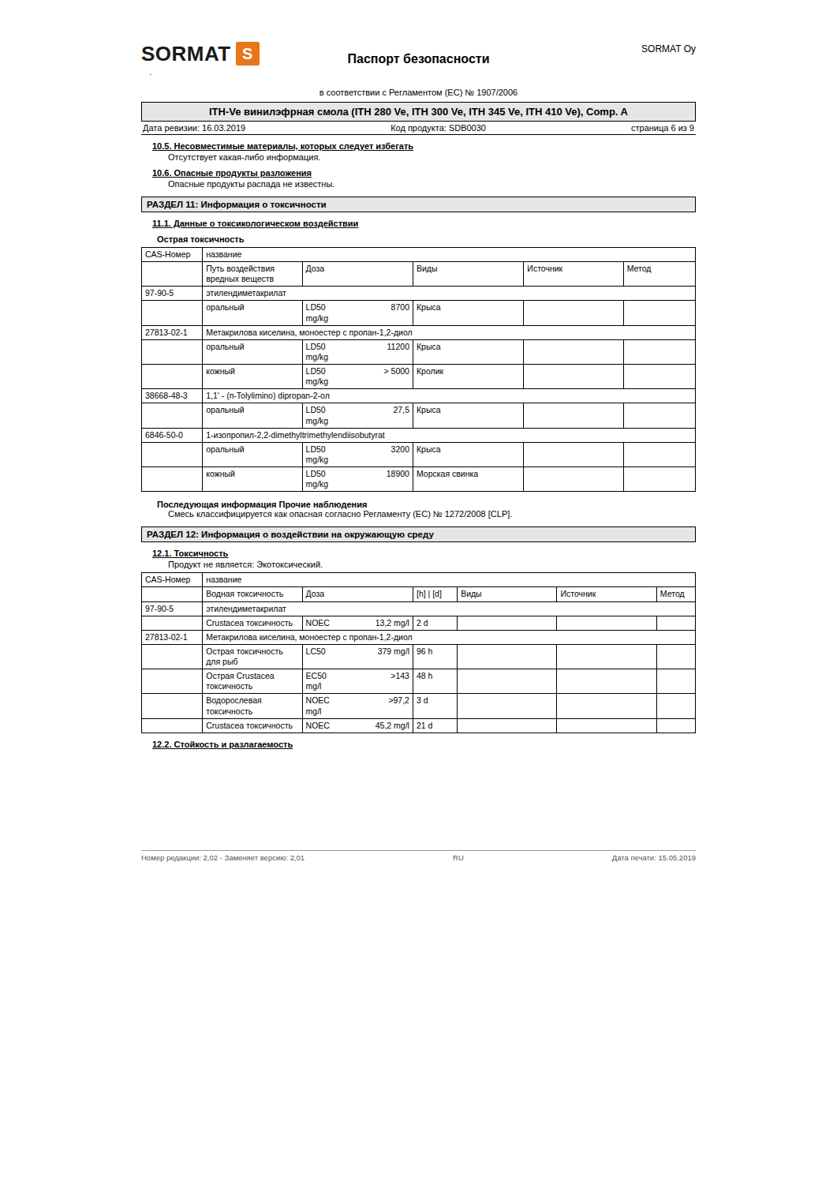SORMAT S
SORMAT Oy
Паспорт безопасности
.
в соответствии с Регламентом (EC) № 1907/2006
ITH-Ve винилэфрная смола (ITH 280 Ve, ITH 300 Ve, ITH 345 Ve, ITH 410 Ve), Comp. A
Дата ревизии: 16.03.2019
Код продукта: SDB0030
страница 6 из 9
10.5. Несовместимые материалы, которых следует избегать
Отсутствует какая-либо информация.
10.6. Опасные продукты разложения
Опасные продукты распада не известны.
РАЗДЕЛ 11: Информация о токсичности
11.1. Данные о токсикологическом воздействии
Острая токсичность
| CAS-Номер | название |
| | Путь воздействия вредных веществ | Доза | Виды | Источник | Метод |
| 97-90-5 | этилендиметакрилат |
| | оральный | LD50 8700 mg/kg | Крыса | | |
| 27813-02-1 | Метакрилова киселина, моноестер с пропан-1,2-диол |
| | оральный | LD50 11200 mg/kg | Крыса | | |
| | кожный | LD50 > 5000 mg/kg | Кролик | | |
| 38668-48-3 | 1,1' - (п-Tolylimino) dipropan-2-ол |
| | оральный | LD50 27,5 mg/kg | Крыса | | |
| 6846-50-0 | 1-изопропил-2,2-dimethyltrimethylendiisobutyrat |
| | оральный | LD50 3200 mg/kg | Крыса | | |
| | кожный | LD50 18900 mg/kg | Морская свинка | | |
Последующая информация Прочие наблюдения
Смесь классифицируется как опасная согласно Регламенту (EC) № 1272/2008 [CLP].
РАЗДЕЛ 12: Информация о воздействии на окружающую среду
12.1. Токсичность
Продукт не является: Экотоксический.
| CAS-Номер | название |
| | Водная токсичность | Доза | [h] / [d] | Виды | Источник | Метод |
| 97-90-5 | этилендиметакрилат |
| | Crustacea токсичность | NOEC 13,2 mg/l | 2 d | | | |
| 27813-02-1 | Метакрилова киселина, моноестер с пропан-1,2-диол |
| | Острая токсичность для рыб | LC50 379 mg/l | 96 h | | | |
| | Острая Crustacea токсичность | EC50 >143 mg/l | 48 h | | | |
| | Водорослевая токсичность | NOEC >97,2 mg/l | 3 d | | | |
| | Crustacea токсичность | NOEC 45,2 mg/l | 21 d | | | |
12.2. Стойкость и разлагаемость
Номер редакции: 2,02 - Заменяет версию: 2,01
RU
Дата печати: 15.05.2019